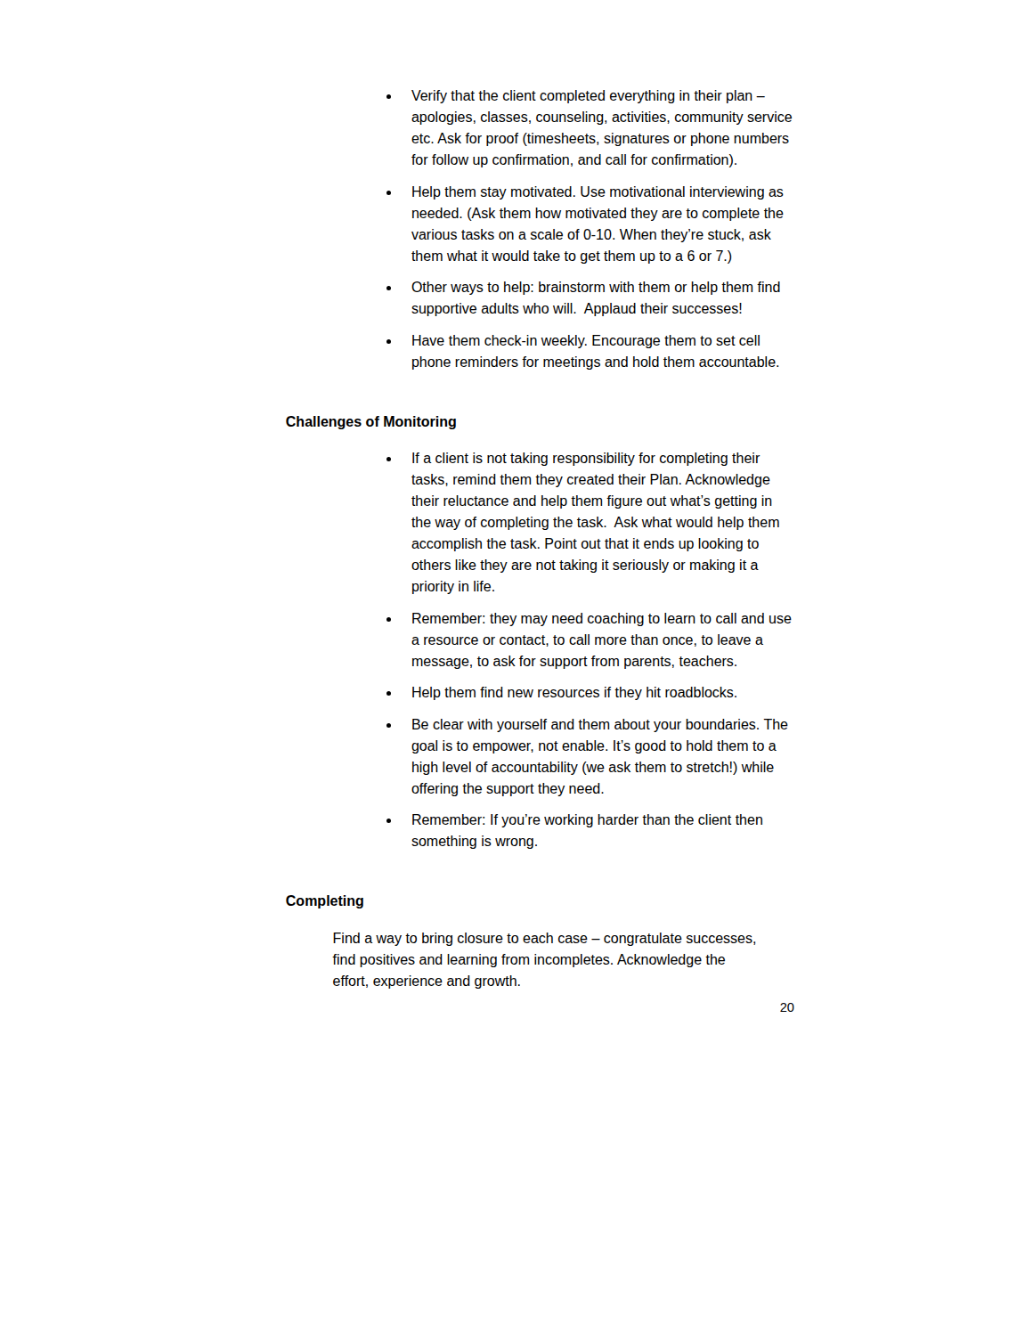Verify that the client completed everything in their plan –apologies, classes, counseling, activities, community service etc. Ask for proof (timesheets, signatures or phone numbers for follow up confirmation, and call for confirmation).
Help them stay motivated. Use motivational interviewing as needed. (Ask them how motivated they are to complete the various tasks on a scale of 0-10. When they’re stuck, ask them what it would take to get them up to a 6 or 7.)
Other ways to help: brainstorm with them or help them find supportive adults who will. Applaud their successes!
Have them check-in weekly. Encourage them to set cell phone reminders for meetings and hold them accountable.
Challenges of Monitoring
If a client is not taking responsibility for completing their tasks, remind them they created their Plan. Acknowledge their reluctance and help them figure out what’s getting in the way of completing the task. Ask what would help them accomplish the task. Point out that it ends up looking to others like they are not taking it seriously or making it a priority in life.
Remember: they may need coaching to learn to call and use a resource or contact, to call more than once, to leave a message, to ask for support from parents, teachers.
Help them find new resources if they hit roadblocks.
Be clear with yourself and them about your boundaries. The goal is to empower, not enable. It’s good to hold them to a high level of accountability (we ask them to stretch!) while offering the support they need.
Remember: If you’re working harder than the client then something is wrong.
Completing
Find a way to bring closure to each case – congratulate successes, find positives and learning from incompletes. Acknowledge the effort, experience and growth.
20